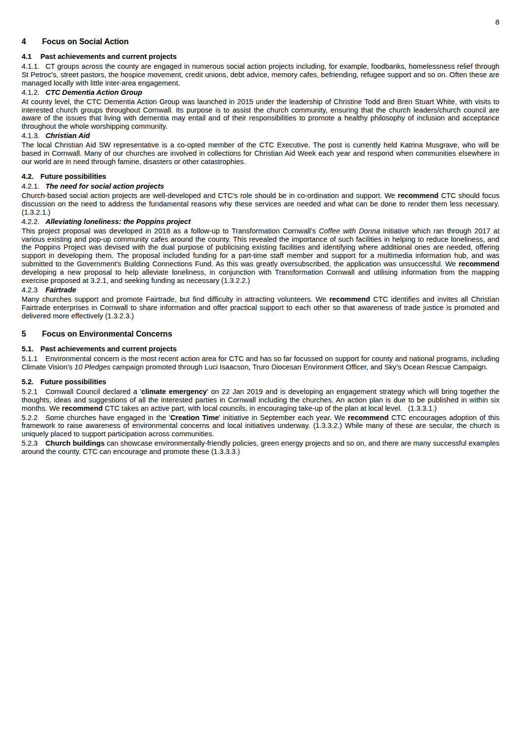8
4 Focus on Social Action
4.1 Past achievements and current projects
4.1.1. CT groups across the county are engaged in numerous social action projects including, for example, foodbanks, homelessness relief through St Petroc's, street pastors, the hospice movement, credit unions, debt advice, memory cafes, befriending, refugee support and so on. Often these are managed locally with little inter-area engagement.
4.1.2. CTC Dementia Action Group
At county level, the CTC Dementia Action Group was launched in 2015 under the leadership of Christine Todd and Bren Stuart White, with visits to interested church groups throughout Cornwall. Its purpose is to assist the church community, ensuring that the church leaders/church council are aware of the issues that living with dementia may entail and of their responsibilities to promote a healthy philosophy of inclusion and acceptance throughout the whole worshipping community.
4.1.3. Christian Aid
The local Christian Aid SW representative is a co-opted member of the CTC Executive. The post is currently held Katrina Musgrave, who will be based in Cornwall. Many of our churches are involved in collections for Christian Aid Week each year and respond when communities elsewhere in our world are in need through famine, disasters or other catastrophies.
4.2. Future possibilities
4.2.1. The need for social action projects
Church-based social action projects are well-developed and CTC's role should be in co-ordination and support. We recommend CTC should focus discussion on the need to address the fundamental reasons why these services are needed and what can be done to render them less necessary. (1.3.2.1.)
4.2.2. Alleviating loneliness: the Poppins project
This project proposal was developed in 2018 as a follow-up to Transformation Cornwall's Coffee with Donna initiative which ran through 2017 at various existing and pop-up community cafes around the county. This revealed the importance of such facilities in helping to reduce loneliness, and the Poppins Project was devised with the dual purpose of publicising existing facilities and identifying where additional ones are needed, offering support in developing them. The proposal included funding for a part-time staff member and support for a multimedia information hub, and was submitted to the Government's Building Connections Fund. As this was greatly oversubscribed, the application was unsuccessful. We recommend developing a new proposal to help alleviate loneliness, in conjunction with Transformation Cornwall and utilising information from the mapping exercise proposed at 3.2.1, and seeking funding as necessary (1.3.2.2.)
4.2.3 Fairtrade
Many churches support and promote Fairtrade, but find difficulty in attracting volunteers. We recommend CTC identifies and invites all Christian Fairtrade enterprises in Cornwall to share information and offer practical support to each other so that awareness of trade justice is promoted and delivered more effectively (1.3.2.3.)
5 Focus on Environmental Concerns
5.1. Past achievements and current projects
5.1.1 Environmental concern is the most recent action area for CTC and has so far focussed on support for county and national programs, including Climate Vision's 10 Pledges campaign promoted through Luci Isaacson, Truro Diocesan Environment Officer, and Sky's Ocean Rescue Campaign.
5.2. Future possibilities
5.2.1 Cornwall Council declared a 'climate emergency' on 22 Jan 2019 and is developing an engagement strategy which will bring together the thoughts, ideas and suggestions of all the interested parties in Cornwall including the churches. An action plan is due to be published in within six months. We recommend CTC takes an active part, with local councils, in encouraging take-up of the plan at local level. (1.3.3.1.)
5.2.2 Some churches have engaged in the 'Creation Time' initiative in September each year. We recommend CTC encourages adoption of this framework to raise awareness of environmental concerns and local initiatives underway. (1.3.3.2.) While many of these are secular, the church is uniquely placed to support participation across communities.
5.2.3 Church buildings can showcase environmentally-friendly policies, green energy projects and so on, and there are many successful examples around the county. CTC can encourage and promote these (1.3.3.3.)